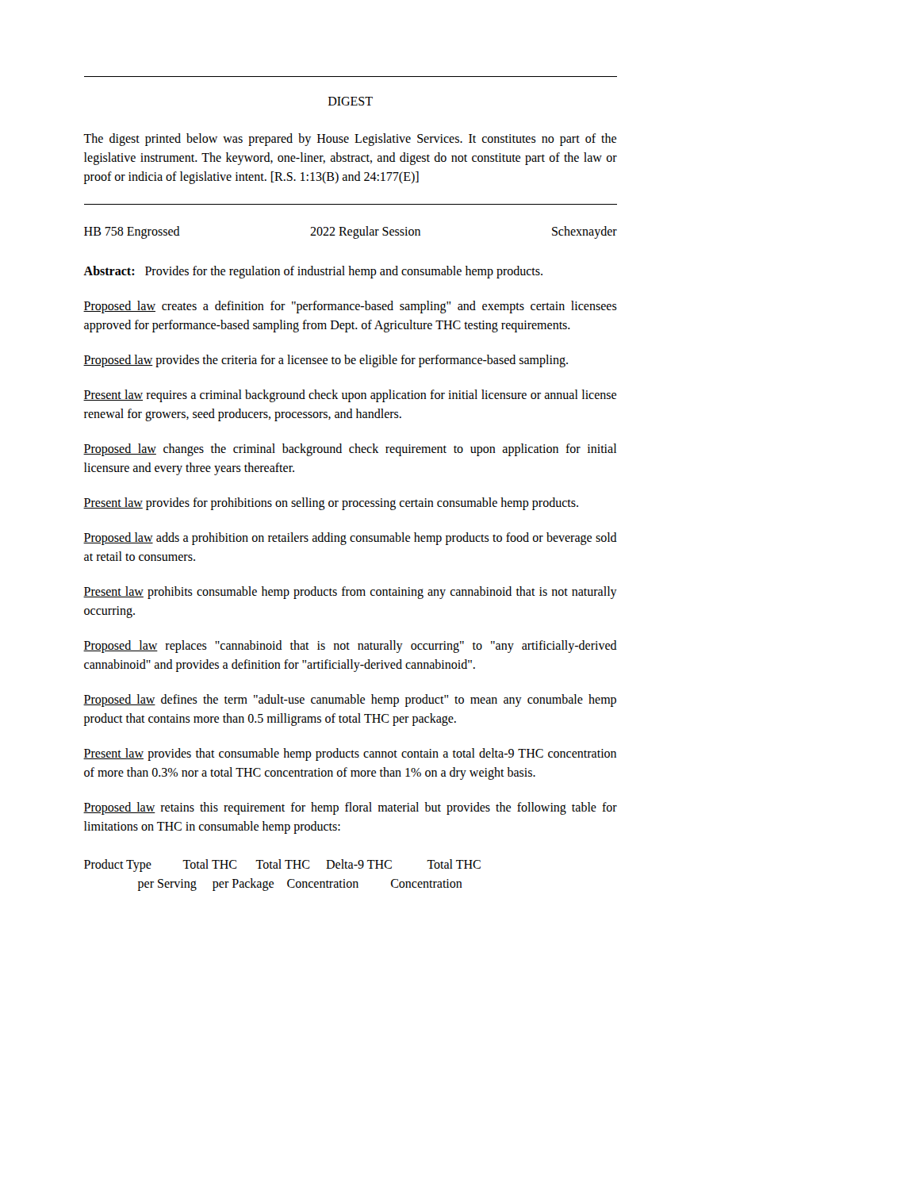DIGEST
The digest printed below was prepared by House Legislative Services. It constitutes no part of the legislative instrument. The keyword, one-liner, abstract, and digest do not constitute part of the law or proof or indicia of legislative intent. [R.S. 1:13(B) and 24:177(E)]
HB 758 Engrossed 2022 Regular Session Schexnayder
Abstract: Provides for the regulation of industrial hemp and consumable hemp products.
Proposed law creates a definition for "performance-based sampling" and exempts certain licensees approved for performance-based sampling from Dept. of Agriculture THC testing requirements.
Proposed law provides the criteria for a licensee to be eligible for performance-based sampling.
Present law requires a criminal background check upon application for initial licensure or annual license renewal for growers, seed producers, processors, and handlers.
Proposed law changes the criminal background check requirement to upon application for initial licensure and every three years thereafter.
Present law provides for prohibitions on selling or processing certain consumable hemp products.
Proposed law adds a prohibition on retailers adding consumable hemp products to food or beverage sold at retail to consumers.
Present law prohibits consumable hemp products from containing any cannabinoid that is not naturally occurring.
Proposed law replaces "cannabinoid that is not naturally occurring" to "any artificially-derived cannabinoid" and provides a definition for "artificially-derived cannabinoid".
Proposed law defines the term "adult-use canumable hemp product" to mean any conumbale hemp product that contains more than 0.5 milligrams of total THC per package.
Present law provides that consumable hemp products cannot contain a total delta-9 THC concentration of more than 0.3% nor a total THC concentration of more than 1% on a dry weight basis.
Proposed law retains this requirement for hemp floral material but provides the following table for limitations on THC in consumable hemp products:
Product Type Total THC Total THC Delta-9 THC Total THC
per Serving per Package Concentration Concentration